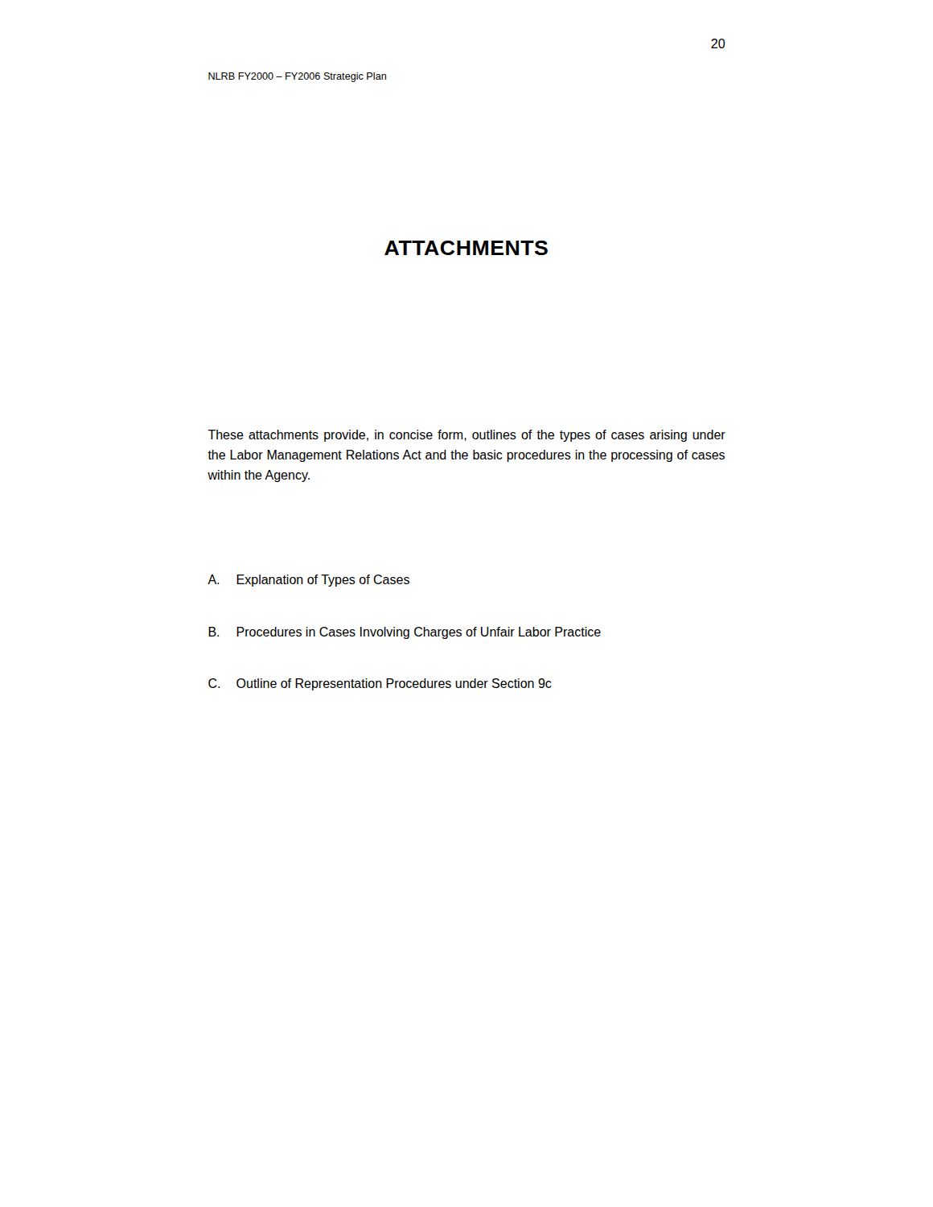20
NLRB FY2000 – FY2006 Strategic Plan
ATTACHMENTS
These attachments provide, in concise form, outlines of the types of cases arising under the Labor Management Relations Act and the basic procedures in the processing of cases within the Agency.
A. Explanation of Types of Cases
B. Procedures in Cases Involving Charges of Unfair Labor Practice
C. Outline of Representation Procedures under Section 9c